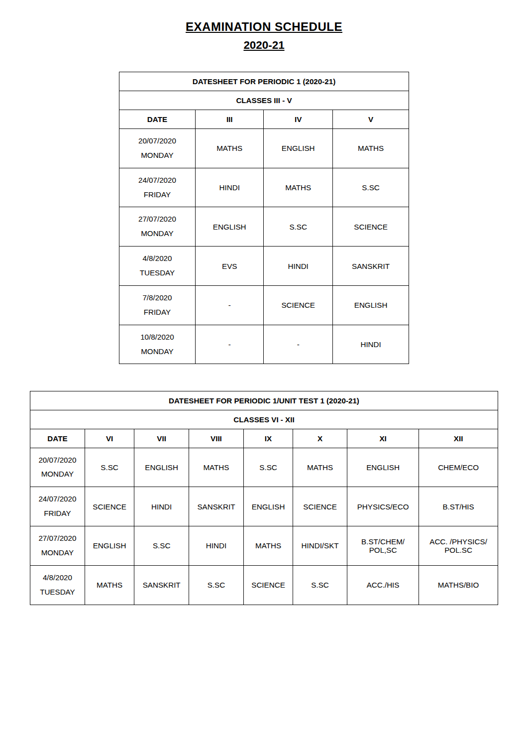EXAMINATION SCHEDULE
2020-21
| DATESHEET FOR PERIODIC 1 (2020-21) |
| --- |
| CLASSES III - V |
| DATE | III | IV | V |
| 20/07/2020 MONDAY | MATHS | ENGLISH | MATHS |
| 24/07/2020 FRIDAY | HINDI | MATHS | S.SC |
| 27/07/2020 MONDAY | ENGLISH | S.SC | SCIENCE |
| 4/8/2020 TUESDAY | EVS | HINDI | SANSKRIT |
| 7/8/2020 FRIDAY | - | SCIENCE | ENGLISH |
| 10/8/2020 MONDAY | - | - | HINDI |
| DATESHEET FOR PERIODIC 1/UNIT TEST 1 (2020-21) |
| --- |
| CLASSES VI - XII |
| DATE | VI | VII | VIII | IX | X | XI | XII |
| 20/07/2020 MONDAY | S.SC | ENGLISH | MATHS | S.SC | MATHS | ENGLISH | CHEM/ECO |
| 24/07/2020 FRIDAY | SCIENCE | HINDI | SANSKRIT | ENGLISH | SCIENCE | PHYSICS/ECO | B.ST/HIS |
| 27/07/2020 MONDAY | ENGLISH | S.SC | HINDI | MATHS | HINDI/SKT | B.ST/CHEM/ POL,SC | ACC. /PHYSICS/ POL.SC |
| 4/8/2020 TUESDAY | MATHS | SANSKRIT | S.SC | SCIENCE | S.SC | ACC./HIS | MATHS/BIO |